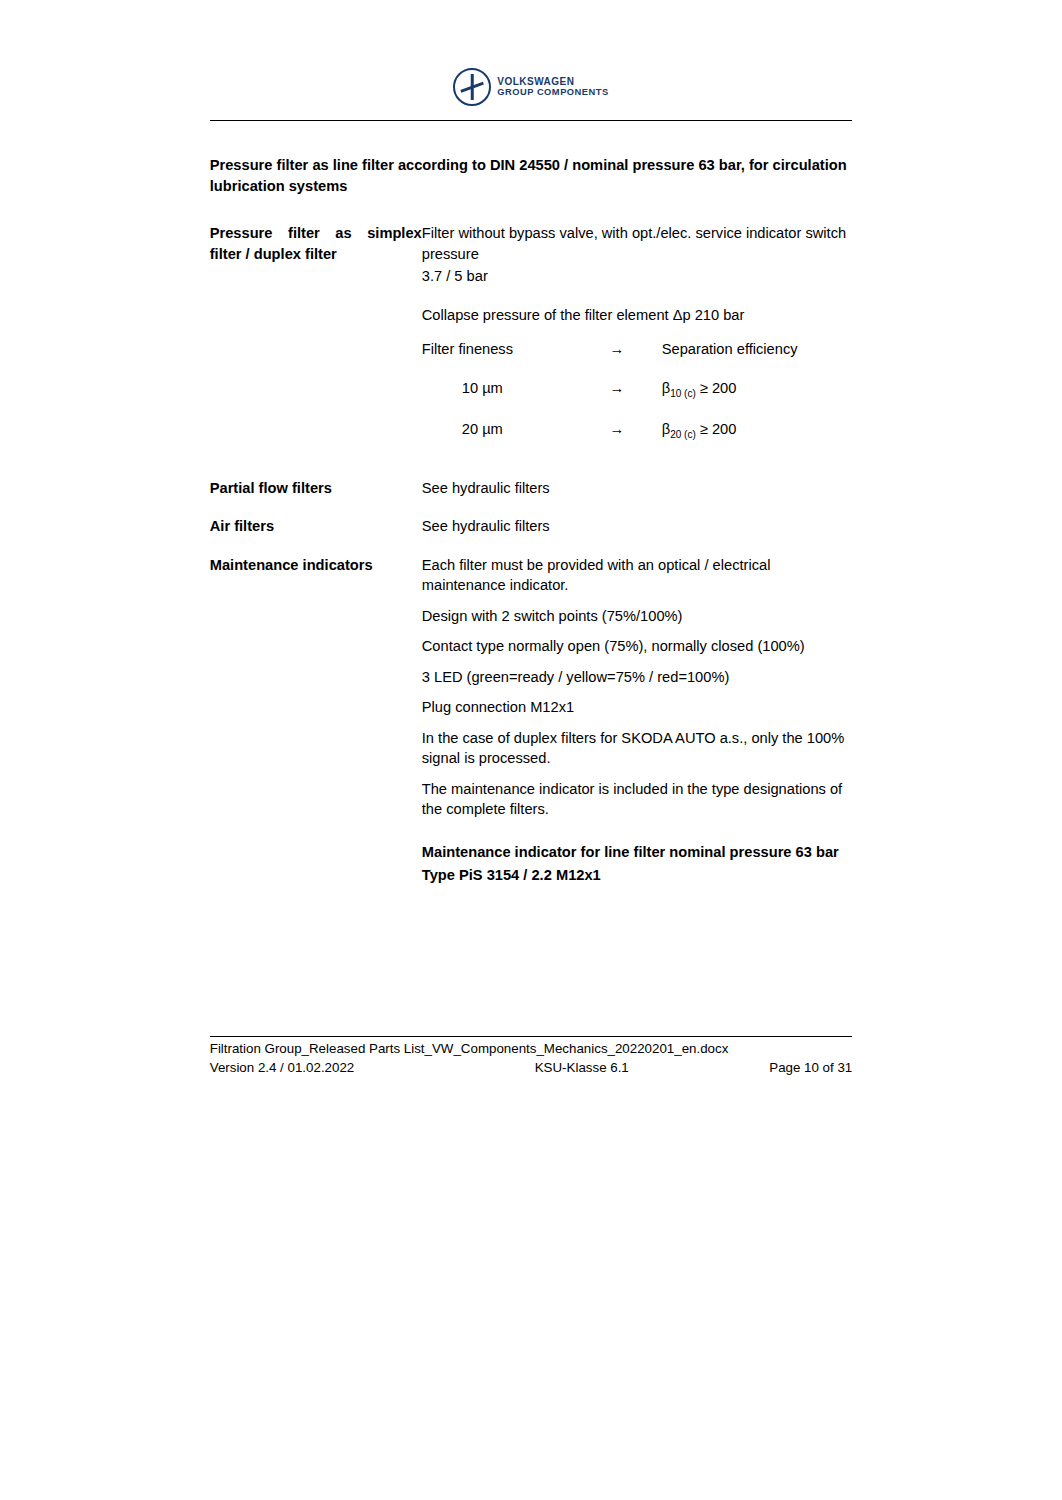VOLKSWAGEN
GROUP COMPONENTS
Pressure filter as line filter according to DIN 24550 / nominal pressure 63 bar, for circulation lubrication systems
| Pressure filter as simplex filter / duplex filter | Filter without bypass valve, with opt./elec. service indicator switch pressure 3.7 / 5 bar Collapse pressure of the filter element Δp 210 bar / Filter fineness / → / Separation efficiency / / 10 µm / → / β 10 (c) ≥ 200 / / 20 µm / → / β 20 (c) ≥ 200 / |
| Partial flow filters | See hydraulic filters |
| Air filters | See hydraulic filters |
| Maintenance indicators | Each filter must be provided with an optical / electrical maintenance indicator. Design with 2 switch points (75%/100%) Contact type normally open (75%), normally closed (100%) 3 LED (green=ready / yellow=75% / red=100%) Plug connection M12x1 In the case of duplex filters for SKODA AUTO a.s., only the 100% signal is processed. The maintenance indicator is included in the type designations of the complete filters. Maintenance indicator for line filter nominal pressure 63 bar Type PiS 3154 / 2.2 M12x1 |
Filtration Group_Released Parts List_VW_Components_Mechanics_20220201_en.docx
Version 2.4 / 01.02.2022 KSU-Klasse 6.1 Page 10 of 31